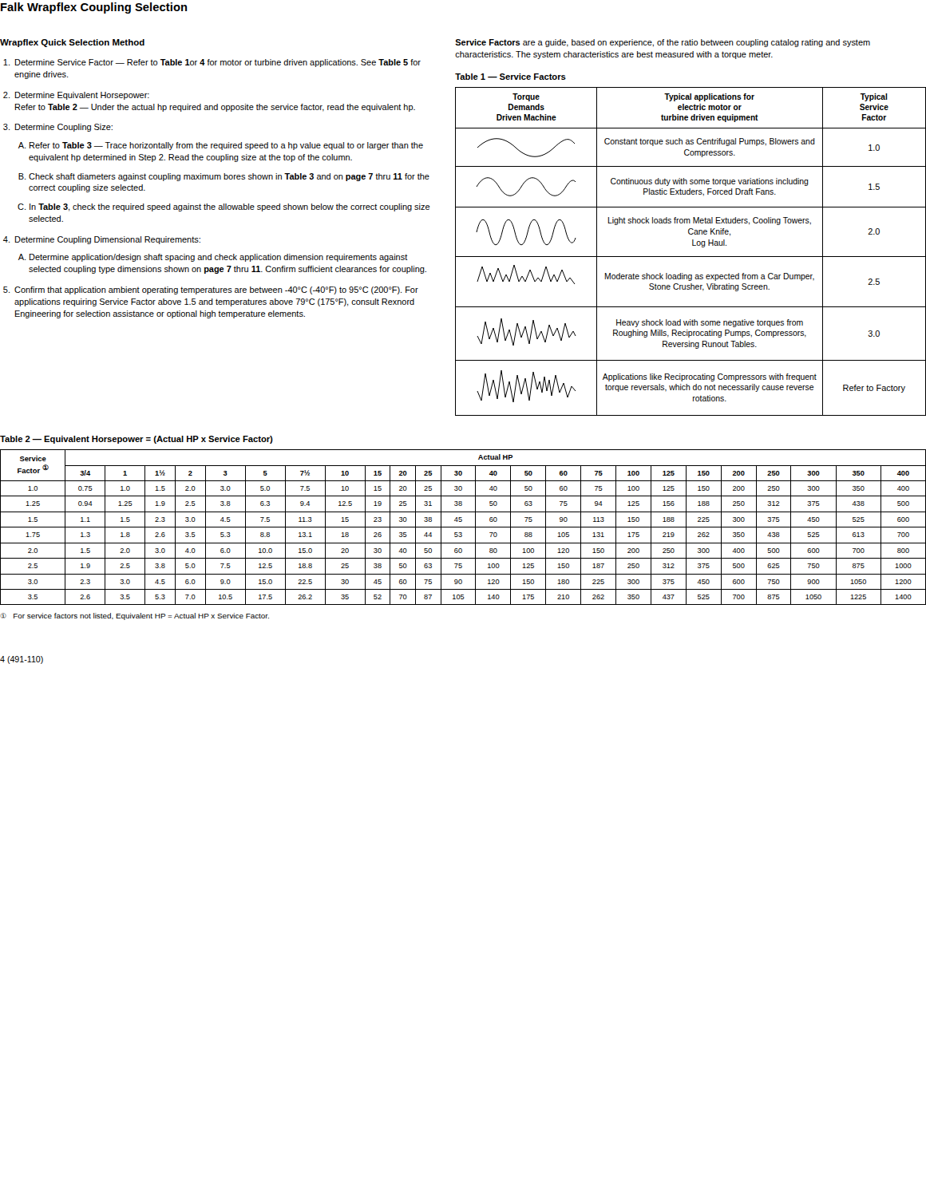Falk Wrapflex Coupling Selection
Wrapflex Quick Selection Method
Determine Service Factor — Refer to Table 1or 4 for motor or turbine driven applications. See Table 5 for engine drives.
Determine Equivalent Horsepower:
Refer to Table 2 — Under the actual hp required and opposite the service factor, read the equivalent hp.
Determine Coupling Size:
Refer to Table 3 — Trace horizontally from the required speed to a hp value equal to or larger than the equivalent hp determined in Step 2. Read the coupling size at the top of the column.
Check shaft diameters against coupling maximum bores shown in Table 3 and on page 7 thru 11 for the correct coupling size selected.
In Table 3, check the required speed against the allowable speed shown below the correct coupling size selected.
Determine Coupling Dimensional Requirements:
Determine application/design shaft spacing and check application dimension requirements against selected coupling type dimensions shown on page 7 thru 11. Confirm sufficient clearances for coupling.
Confirm that application ambient operating temperatures are between -40°C (-40°F) to 95°C (200°F). For applications requiring Service Factor above 1.5 and temperatures above 79°C (175°F), consult Rexnord Engineering for selection assistance or optional high temperature elements.
Service Factors are a guide, based on experience, of the ratio between coupling catalog rating and system characteristics. The system characteristics are best measured with a torque meter.
Table 1 — Service Factors
| Torque Demands Driven Machine | Typical applications for electric motor or turbine driven equipment | Typical Service Factor |
| --- | --- | --- |
| | Constant torque such as Centrifugal Pumps, Blowers and Compressors. | 1.0 |
| | Continuous duty with some torque variations including Plastic Extuders, Forced Draft Fans. | 1.5 |
| | Light shock loads from Metal Extuders, Cooling Towers, Cane Knife, Log Haul. | 2.0 |
| | Moderate shock loading as expected from a Car Dumper, Stone Crusher, Vibrating Screen. | 2.5 |
| | Heavy shock load with some negative torques from Roughing Mills, Reciprocating Pumps, Compressors, Reversing Runout Tables. | 3.0 |
| | Applications like Reciprocating Compressors with frequent torque reversals, which do not necessarily cause reverse rotations. | Refer to Factory |
Table 2 — Equivalent Horsepower = (Actual HP x Service Factor)
| Service Factor ① | Actual HP |
| --- | --- |
| 3/4 | 1 | 1½ | 2 | 3 | 5 | 7½ | 10 | 15 | 20 | 25 | 30 | 40 | 50 | 60 | 75 | 100 | 125 | 150 | 200 | 250 | 300 | 350 | 400 |
| 1.0 | 0.75 | 1.0 | 1.5 | 2.0 | 3.0 | 5.0 | 7.5 | 10 | 15 | 20 | 25 | 30 | 40 | 50 | 60 | 75 | 100 | 125 | 150 | 200 | 250 | 300 | 350 | 400 |
| 1.25 | 0.94 | 1.25 | 1.9 | 2.5 | 3.8 | 6.3 | 9.4 | 12.5 | 19 | 25 | 31 | 38 | 50 | 63 | 75 | 94 | 125 | 156 | 188 | 250 | 312 | 375 | 438 | 500 |
| 1.5 | 1.1 | 1.5 | 2.3 | 3.0 | 4.5 | 7.5 | 11.3 | 15 | 23 | 30 | 38 | 45 | 60 | 75 | 90 | 113 | 150 | 188 | 225 | 300 | 375 | 450 | 525 | 600 |
| 1.75 | 1.3 | 1.8 | 2.6 | 3.5 | 5.3 | 8.8 | 13.1 | 18 | 26 | 35 | 44 | 53 | 70 | 88 | 105 | 131 | 175 | 219 | 262 | 350 | 438 | 525 | 613 | 700 |
| 2.0 | 1.5 | 2.0 | 3.0 | 4.0 | 6.0 | 10.0 | 15.0 | 20 | 30 | 40 | 50 | 60 | 80 | 100 | 120 | 150 | 200 | 250 | 300 | 400 | 500 | 600 | 700 | 800 |
| 2.5 | 1.9 | 2.5 | 3.8 | 5.0 | 7.5 | 12.5 | 18.8 | 25 | 38 | 50 | 63 | 75 | 100 | 125 | 150 | 187 | 250 | 312 | 375 | 500 | 625 | 750 | 875 | 1000 |
| 3.0 | 2.3 | 3.0 | 4.5 | 6.0 | 9.0 | 15.0 | 22.5 | 30 | 45 | 60 | 75 | 90 | 120 | 150 | 180 | 225 | 300 | 375 | 450 | 600 | 750 | 900 | 1050 | 1200 |
| 3.5 | 2.6 | 3.5 | 5.3 | 7.0 | 10.5 | 17.5 | 26.2 | 35 | 52 | 70 | 87 | 105 | 140 | 175 | 210 | 262 | 350 | 437 | 525 | 700 | 875 | 1050 | 1225 | 1400 |
① For service factors not listed, Equivalent HP = Actual HP x Service Factor.
4 (491-110)